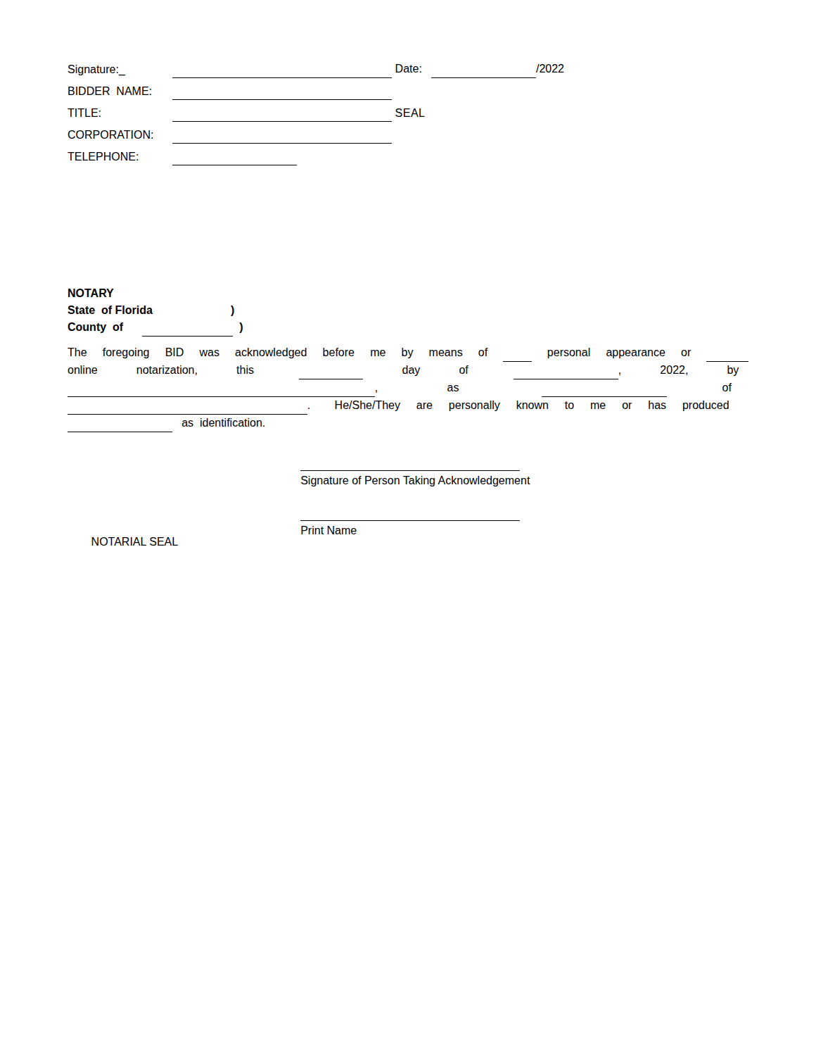| Signature:_ | | Date: /2022 |
| BIDDER NAME: | | |
| TITLE: | | SEAL |
| CORPORATION: | | |
| TELEPHONE: | | |
NOTARY
State of Florida )
County of )
The foregoing BID was acknowledged before me by means of personal appearance or online notarization, this day of , 2022, by , as of . He/She/They are personally known to me or has produced as identification.
Signature of Person Taking Acknowledgement
NOTARIAL SEAL
Print Name